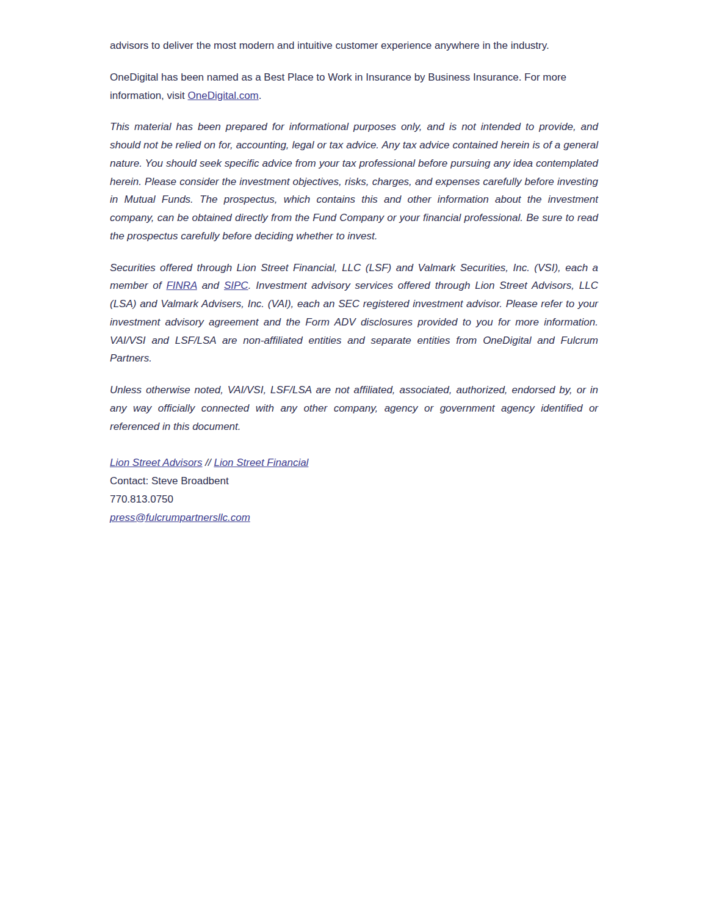advisors to deliver the most modern and intuitive customer experience anywhere in the industry.
OneDigital has been named as a Best Place to Work in Insurance by Business Insurance. For more information, visit OneDigital.com.
This material has been prepared for informational purposes only, and is not intended to provide, and should not be relied on for, accounting, legal or tax advice. Any tax advice contained herein is of a general nature. You should seek specific advice from your tax professional before pursuing any idea contemplated herein. Please consider the investment objectives, risks, charges, and expenses carefully before investing in Mutual Funds. The prospectus, which contains this and other information about the investment company, can be obtained directly from the Fund Company or your financial professional. Be sure to read the prospectus carefully before deciding whether to invest.
Securities offered through Lion Street Financial, LLC (LSF) and Valmark Securities, Inc. (VSI), each a member of FINRA and SIPC. Investment advisory services offered through Lion Street Advisors, LLC (LSA) and Valmark Advisers, Inc. (VAI), each an SEC registered investment advisor. Please refer to your investment advisory agreement and the Form ADV disclosures provided to you for more information. VAI/VSI and LSF/LSA are non-affiliated entities and separate entities from OneDigital and Fulcrum Partners.
Unless otherwise noted, VAI/VSI, LSF/LSA are not affiliated, associated, authorized, endorsed by, or in any way officially connected with any other company, agency or government agency identified or referenced in this document.
Lion Street Advisors // Lion Street Financial
Contact: Steve Broadbent
770.813.0750
press@fulcrumpartnersllc.com